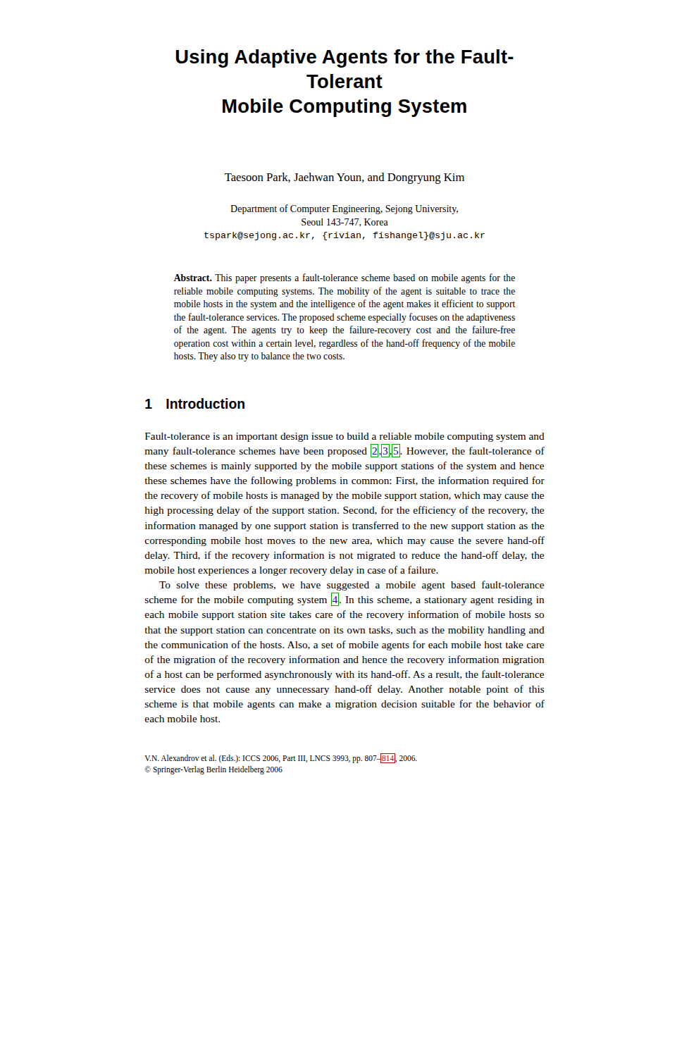Using Adaptive Agents for the Fault-Tolerant
Mobile Computing System
Taesoon Park, Jaehwan Youn, and Dongryung Kim
Department of Computer Engineering, Sejong University,
Seoul 143-747, Korea
tspark@sejong.ac.kr, {rivian, fishangel}@sju.ac.kr
Abstract. This paper presents a fault-tolerance scheme based on mobile agents for the reliable mobile computing systems. The mobility of the agent is suitable to trace the mobile hosts in the system and the intelligence of the agent makes it efficient to support the fault-tolerance services. The proposed scheme especially focuses on the adaptiveness of the agent. The agents try to keep the failure-recovery cost and the failure-free operation cost within a certain level, regardless of the hand-off frequency of the mobile hosts. They also try to balance the two costs.
1 Introduction
Fault-tolerance is an important design issue to build a reliable mobile computing system and many fault-tolerance schemes have been proposed 2,3,5. However, the fault-tolerance of these schemes is mainly supported by the mobile support stations of the system and hence these schemes have the following problems in common: First, the information required for the recovery of mobile hosts is managed by the mobile support station, which may cause the high processing delay of the support station. Second, for the efficiency of the recovery, the information managed by one support station is transferred to the new support station as the corresponding mobile host moves to the new area, which may cause the severe hand-off delay. Third, if the recovery information is not migrated to reduce the hand-off delay, the mobile host experiences a longer recovery delay in case of a failure.
To solve these problems, we have suggested a mobile agent based fault-tolerance scheme for the mobile computing system 4. In this scheme, a stationary agent residing in each mobile support station site takes care of the recovery information of mobile hosts so that the support station can concentrate on its own tasks, such as the mobility handling and the communication of the hosts. Also, a set of mobile agents for each mobile host take care of the migration of the recovery information and hence the recovery information migration of a host can be performed asynchronously with its hand-off. As a result, the fault-tolerance service does not cause any unnecessary hand-off delay. Another notable point of this scheme is that mobile agents can make a migration decision suitable for the behavior of each mobile host.
V.N. Alexandrov et al. (Eds.): ICCS 2006, Part III, LNCS 3993, pp. 807–814, 2006.
© Springer-Verlag Berlin Heidelberg 2006